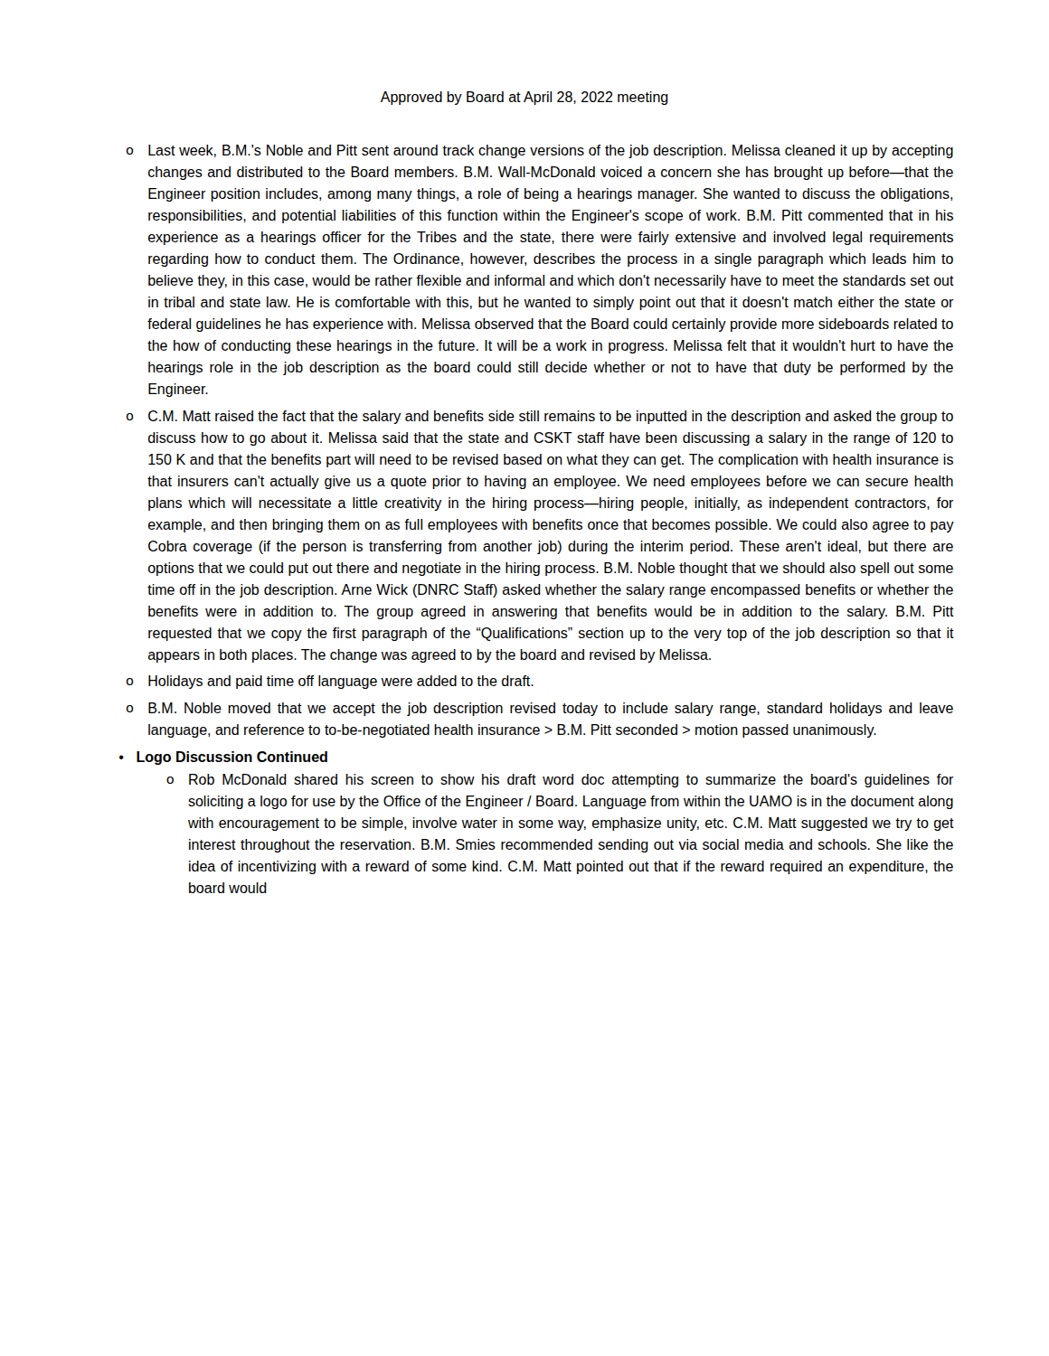Approved by Board at April 28, 2022 meeting
o
Last week, B.M.'s Noble and Pitt sent around track change versions of the job description. Melissa cleaned it up by accepting changes and distributed to the Board members. B.M. Wall-McDonald voiced a concern she has brought up before—that the Engineer position includes, among many things, a role of being a hearings manager. She wanted to discuss the obligations, responsibilities, and potential liabilities of this function within the Engineer's scope of work. B.M. Pitt commented that in his experience as a hearings officer for the Tribes and the state, there were fairly extensive and involved legal requirements regarding how to conduct them. The Ordinance, however, describes the process in a single paragraph which leads him to believe they, in this case, would be rather flexible and informal and which don't necessarily have to meet the standards set out in tribal and state law. He is comfortable with this, but he wanted to simply point out that it doesn't match either the state or federal guidelines he has experience with. Melissa observed that the Board could certainly provide more sideboards related to the how of conducting these hearings in the future. It will be a work in progress. Melissa felt that it wouldn't hurt to have the hearings role in the job description as the board could still decide whether or not to have that duty be performed by the Engineer.
o
C.M. Matt raised the fact that the salary and benefits side still remains to be inputted in the description and asked the group to discuss how to go about it. Melissa said that the state and CSKT staff have been discussing a salary in the range of 120 to 150 K and that the benefits part will need to be revised based on what they can get. The complication with health insurance is that insurers can't actually give us a quote prior to having an employee. We need employees before we can secure health plans which will necessitate a little creativity in the hiring process—hiring people, initially, as independent contractors, for example, and then bringing them on as full employees with benefits once that becomes possible. We could also agree to pay Cobra coverage (if the person is transferring from another job) during the interim period. These aren't ideal, but there are options that we could put out there and negotiate in the hiring process. B.M. Noble thought that we should also spell out some time off in the job description. Arne Wick (DNRC Staff) asked whether the salary range encompassed benefits or whether the benefits were in addition to. The group agreed in answering that benefits would be in addition to the salary. B.M. Pitt requested that we copy the first paragraph of the “Qualifications” section up to the very top of the job description so that it appears in both places. The change was agreed to by the board and revised by Melissa.
o
Holidays and paid time off language were added to the draft.
o
B.M. Noble moved that we accept the job description revised today to include salary range, standard holidays and leave language, and reference to to-be-negotiated health insurance > B.M. Pitt seconded > motion passed unanimously.
• Logo Discussion Continued
o
Rob McDonald shared his screen to show his draft word doc attempting to summarize the board's guidelines for soliciting a logo for use by the Office of the Engineer / Board. Language from within the UAMO is in the document along with encouragement to be simple, involve water in some way, emphasize unity, etc. C.M. Matt suggested we try to get interest throughout the reservation. B.M. Smies recommended sending out via social media and schools. She like the idea of incentivizing with a reward of some kind. C.M. Matt pointed out that if the reward required an expenditure, the board would